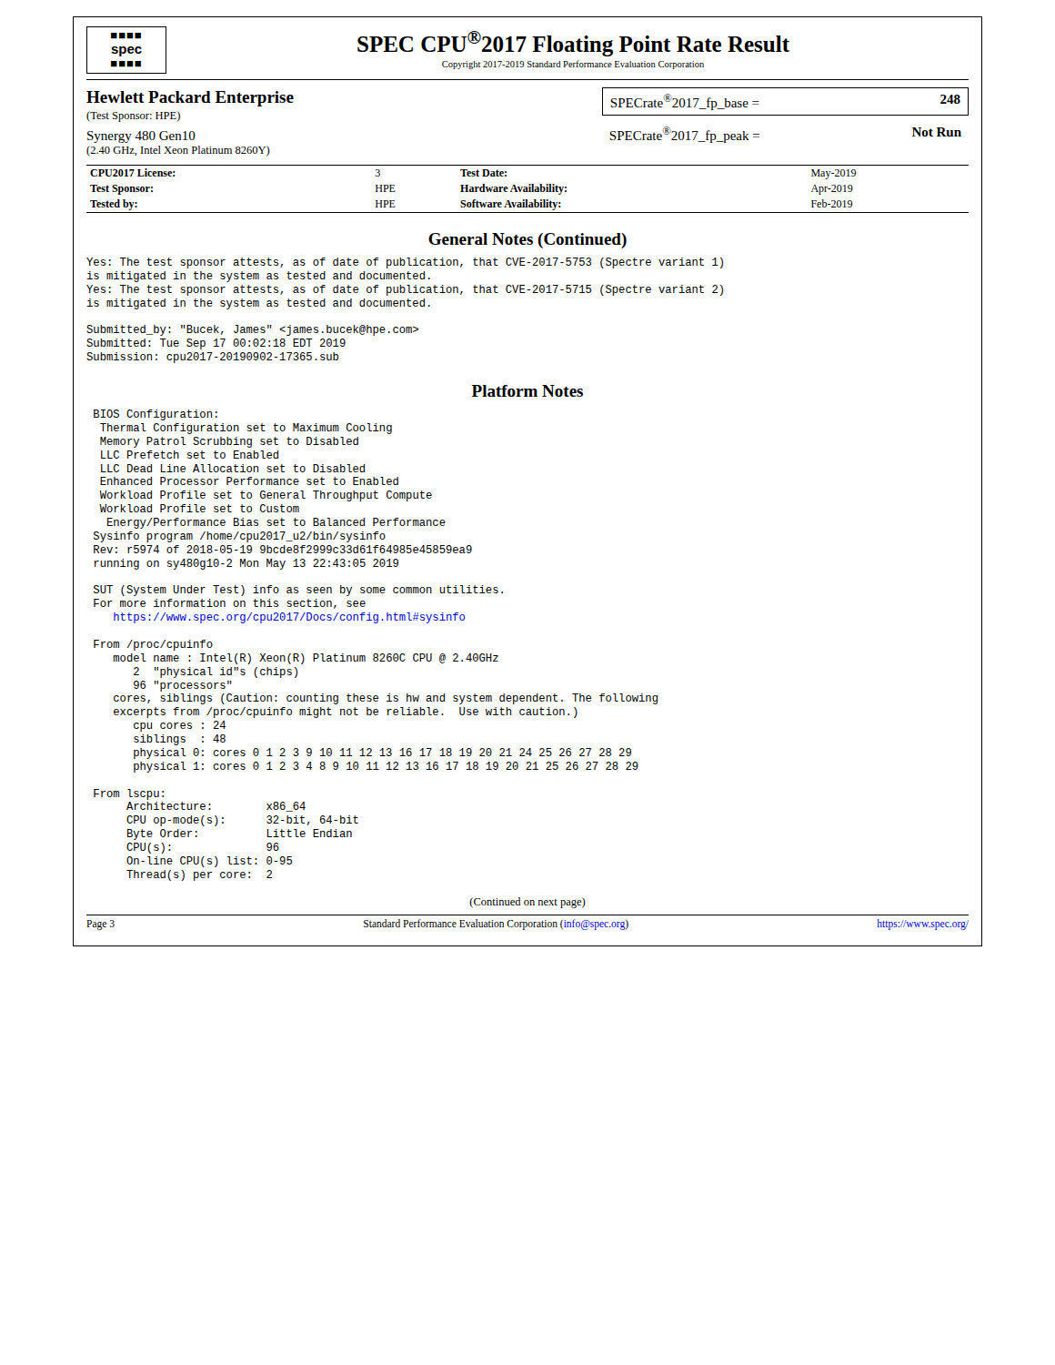■■■■
spec
■■■■
SPEC CPU®2017 Floating Point Rate Result
Copyright 2017-2019 Standard Performance Evaluation Corporation
Hewlett Packard Enterprise
(Test Sponsor: HPE)
Synergy 480 Gen10
(2.40 GHz, Intel Xeon Platinum 8260Y)
SPECrate®2017_fp_base =248
SPECrate®2017_fp_peak =Not Run
| CPU2017 License: | 3 | Test Date: | May-2019 |
| Test Sponsor: | HPE | Hardware Availability: | Apr-2019 |
| Tested by: | HPE | Software Availability: | Feb-2019 |
General Notes (Continued)
Yes: The test sponsor attests, as of date of publication, that CVE-2017-5753 (Spectre variant 1)
is mitigated in the system as tested and documented.
Yes: The test sponsor attests, as of date of publication, that CVE-2017-5715 (Spectre variant 2)
is mitigated in the system as tested and documented.

Submitted_by: "Bucek, James" <james.bucek@hpe.com>
Submitted: Tue Sep 17 00:02:18 EDT 2019
Submission: cpu2017-20190902-17365.sub
Platform Notes
 BIOS Configuration:
  Thermal Configuration set to Maximum Cooling
  Memory Patrol Scrubbing set to Disabled
  LLC Prefetch set to Enabled
  LLC Dead Line Allocation set to Disabled
  Enhanced Processor Performance set to Enabled
  Workload Profile set to General Throughput Compute
  Workload Profile set to Custom
   Energy/Performance Bias set to Balanced Performance
 Sysinfo program /home/cpu2017_u2/bin/sysinfo
 Rev: r5974 of 2018-05-19 9bcde8f2999c33d61f64985e45859ea9
 running on sy480g10-2 Mon May 13 22:43:05 2019

 SUT (System Under Test) info as seen by some common utilities.
 For more information on this section, see
    https://www.spec.org/cpu2017/Docs/config.html#sysinfo

 From /proc/cpuinfo
    model name : Intel(R) Xeon(R) Platinum 8260C CPU @ 2.40GHz
       2  "physical id"s (chips)
       96 "processors"
    cores, siblings (Caution: counting these is hw and system dependent. The following
    excerpts from /proc/cpuinfo might not be reliable.  Use with caution.)
       cpu cores : 24
       siblings  : 48
       physical 0: cores 0 1 2 3 9 10 11 12 13 16 17 18 19 20 21 24 25 26 27 28 29
       physical 1: cores 0 1 2 3 4 8 9 10 11 12 13 16 17 18 19 20 21 25 26 27 28 29

 From lscpu:
      Architecture:        x86_64
      CPU op-mode(s):      32-bit, 64-bit
      Byte Order:          Little Endian
      CPU(s):              96
      On-line CPU(s) list: 0-95
      Thread(s) per core:  2
(Continued on next page)
Page 3 Standard Performance Evaluation Corporation (info@spec.org) https://www.spec.org/